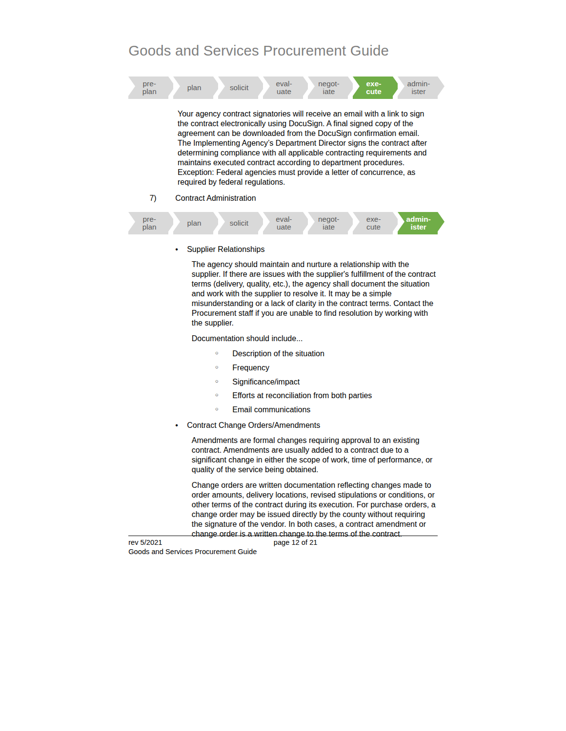Goods and Services Procurement Guide
pre-plan
plan
solicit
eval-uate
negot-iate
exe-cute
admin-ister
Your agency contract signatories will receive an email with a link to sign the contract electronically using DocuSign. A final signed copy of the agreement can be downloaded from the DocuSign confirmation email. The Implementing Agency’s Department Director signs the contract after determining compliance with all applicable contracting requirements and maintains executed contract according to department procedures. Exception: Federal agencies must provide a letter of concurrence, as required by federal regulations.
7) Contract Administration
pre-plan
plan
solicit
eval-uate
negot-iate
exe-cute
admin-ister
Supplier Relationships
The agency should maintain and nurture a relationship with the supplier. If there are issues with the supplier's fulfillment of the contract terms (delivery, quality, etc.), the agency shall document the situation and work with the supplier to resolve it. It may be a simple misunderstanding or a lack of clarity in the contract terms. Contact the Procurement staff if you are unable to find resolution by working with the supplier.
Documentation should include...
Description of the situation
Frequency
Significance/impact
Efforts at reconciliation from both parties
Email communications
Contract Change Orders/Amendments
Amendments are formal changes requiring approval to an existing contract. Amendments are usually added to a contract due to a significant change in either the scope of work, time of performance, or quality of the service being obtained.
Change orders are written documentation reflecting changes made to order amounts, delivery locations, revised stipulations or conditions, or other terms of the contract during its execution. For purchase orders, a change order may be issued directly by the county without requiring the signature of the vendor. In both cases, a contract amendment or change order is a written change to the terms of the contract.
rev 5/2021
page 12 of 21
Goods and Services Procurement Guide